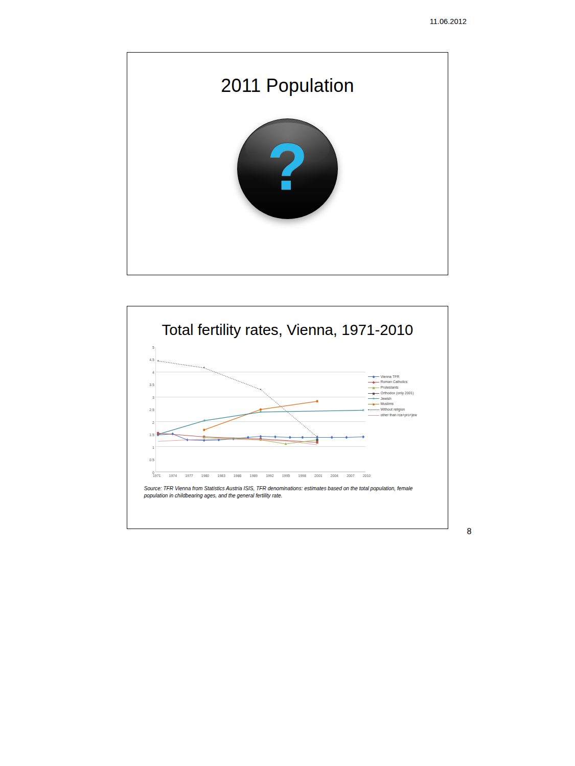11.06.2012
2011 Population
?
Total fertility rates, Vienna, 1971-2010
5 4.5 4 3.5 3 2.5 2 1.5 1 0.5 0
+ + + + ✳ ✳ ✳ ✳
Vienna TFR
Roman Catholics
Protestants
Orthodox (only 2001)
Jewish
Muslims
Without religion
other than rca+pro+jew
19711974197719801983198619891992199519982001200420072010
Source: TFR Vienna from Statistics Austria ISIS, TFR denominations: estimates based on the total population, female population in childbearing ages, and the general fertility rate.
8